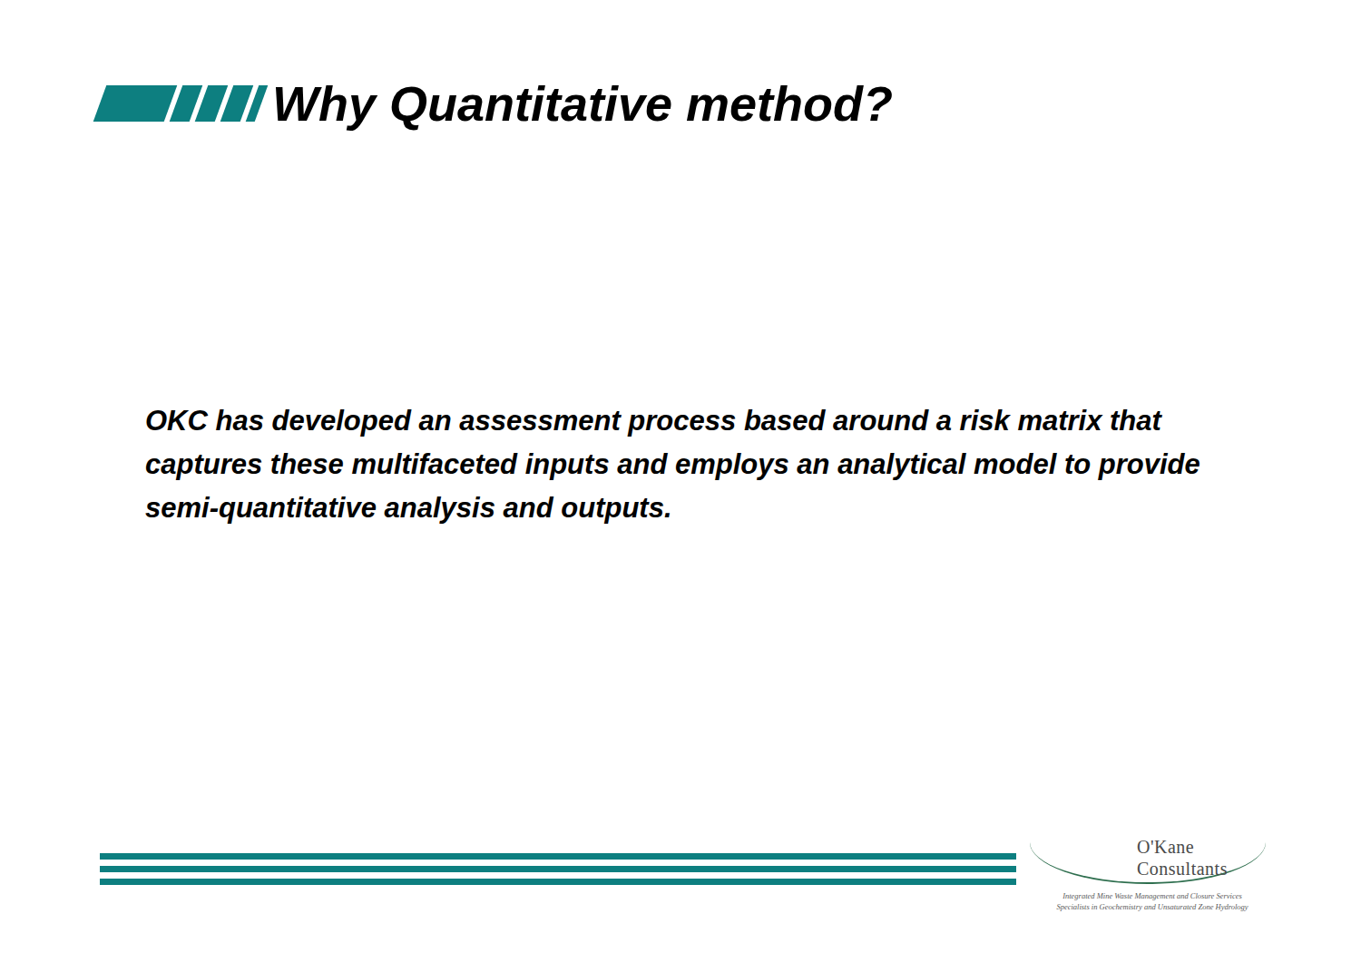Why Quantitative method?
OKC has developed an assessment process based around a risk matrix that captures these multifaceted inputs and employs an analytical model to provide semi-quantitative analysis and outputs.
O'Kane
Consultants
Integrated Mine Waste Management and Closure Services
Specialists in Geochemistry and Unsaturated Zone Hydrology